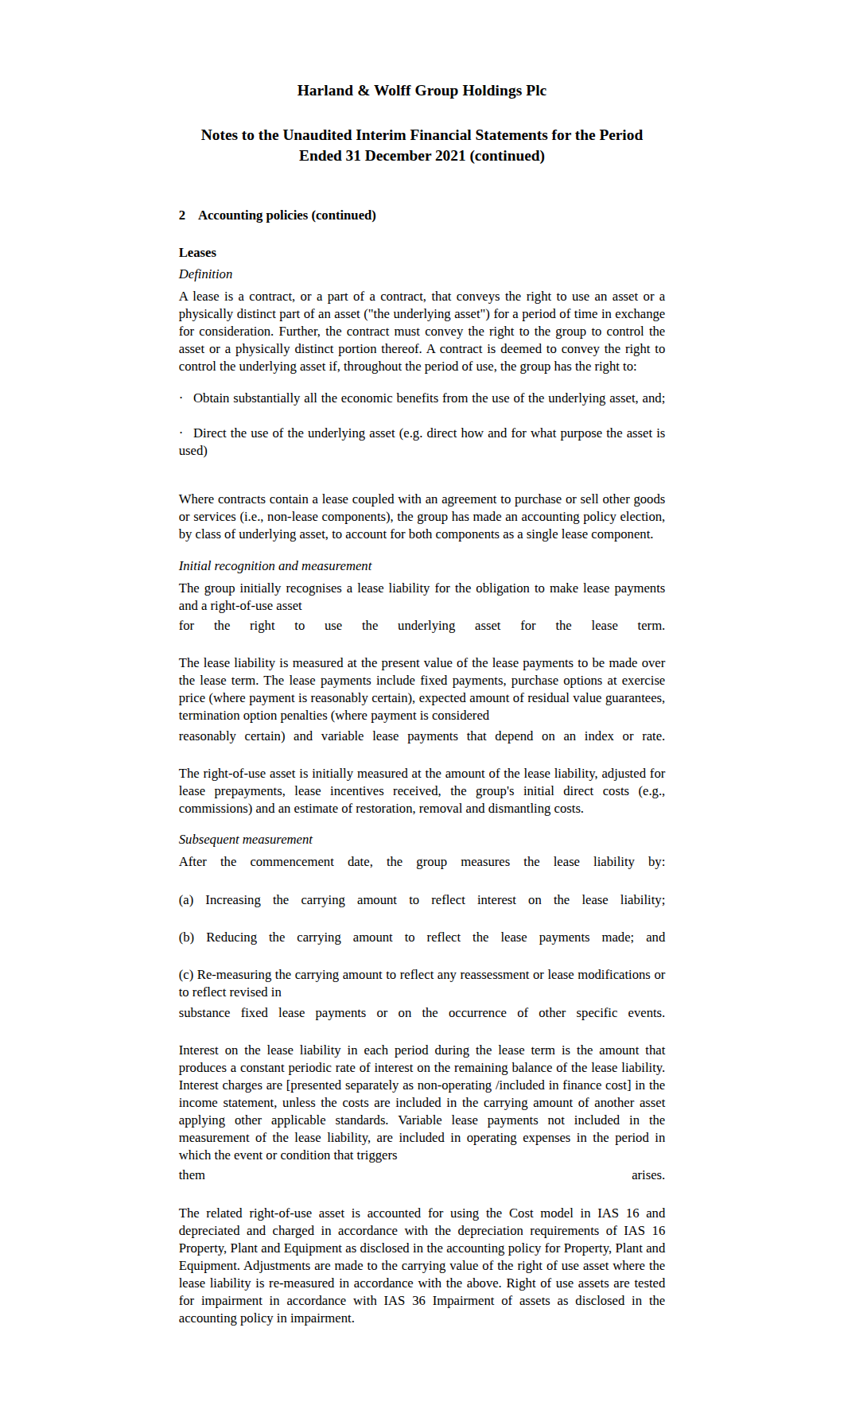Harland & Wolff Group Holdings Plc
Notes to the Unaudited Interim Financial Statements for the Period Ended 31 December 2021 (continued)
2 Accounting policies (continued)
Leases
Definition
A lease is a contract, or a part of a contract, that conveys the right to use an asset or a physically distinct part of an asset ("the underlying asset") for a period of time in exchange for consideration. Further, the contract must convey the right to the group to control the asset or a physically distinct portion thereof. A contract is deemed to convey the right to control the underlying asset if, throughout the period of use, the group has the right to:
Obtain substantially all the economic benefits from the use of the underlying asset, and;
Direct the use of the underlying asset (e.g. direct how and for what purpose the asset is used)
Where contracts contain a lease coupled with an agreement to purchase or sell other goods or services (i.e., non-lease components), the group has made an accounting policy election, by class of underlying asset, to account for both components as a single lease component.
Initial recognition and measurement
The group initially recognises a lease liability for the obligation to make lease payments and a right-of-use asset
for the right to use the underlying asset for the lease term.
The lease liability is measured at the present value of the lease payments to be made over the lease term. The lease payments include fixed payments, purchase options at exercise price (where payment is reasonably certain), expected amount of residual value guarantees, termination option penalties (where payment is considered
reasonably certain) and variable lease payments that depend on an index or rate.
The right-of-use asset is initially measured at the amount of the lease liability, adjusted for lease prepayments, lease incentives received, the group's initial direct costs (e.g., commissions) and an estimate of restoration, removal and dismantling costs.
Subsequent measurement
After the commencement date, the group measures the lease liability by:
(a) Increasing the carrying amount to reflect interest on the lease liability;
(b) Reducing the carrying amount to reflect the lease payments made; and
(c) Re-measuring the carrying amount to reflect any reassessment or lease modifications or to reflect revised in
substance fixed lease payments or on the occurrence of other specific events.
Interest on the lease liability in each period during the lease term is the amount that produces a constant periodic rate of interest on the remaining balance of the lease liability. Interest charges are [presented separately as non-operating /included in finance cost] in the income statement, unless the costs are included in the carrying amount of another asset applying other applicable standards. Variable lease payments not included in the measurement of the lease liability, are included in operating expenses in the period in which the event or condition that triggers
them arises.
The related right-of-use asset is accounted for using the Cost model in IAS 16 and depreciated and charged in accordance with the depreciation requirements of IAS 16 Property, Plant and Equipment as disclosed in the accounting policy for Property, Plant and Equipment. Adjustments are made to the carrying value of the right of use asset where the lease liability is re-measured in accordance with the above. Right of use assets are tested for impairment in accordance with IAS 36 Impairment of assets as disclosed in the accounting policy in impairment.